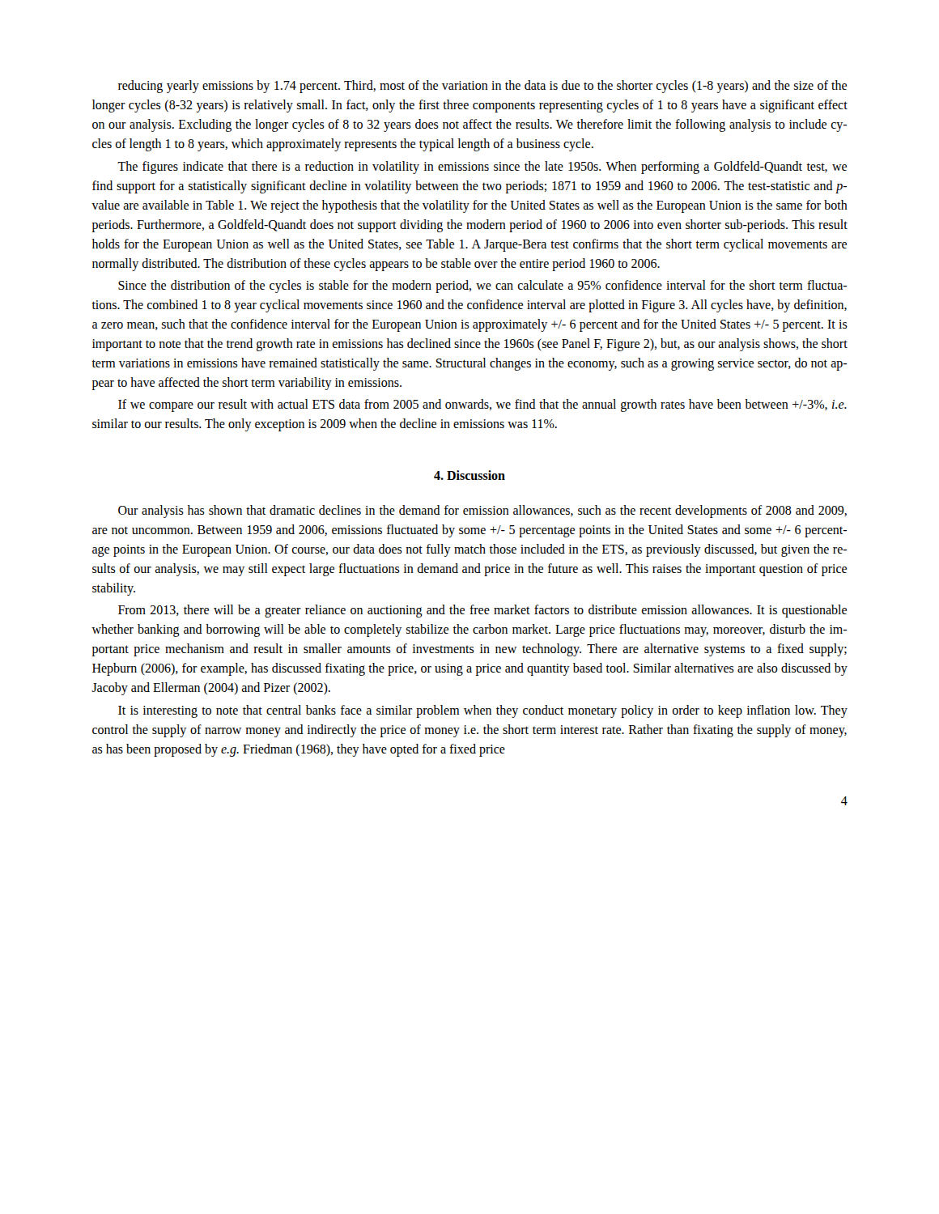reducing yearly emissions by 1.74 percent. Third, most of the variation in the data is due to the shorter cycles (1-8 years) and the size of the longer cycles (8-32 years) is relatively small. In fact, only the first three components representing cycles of 1 to 8 years have a significant effect on our analysis. Excluding the longer cycles of 8 to 32 years does not affect the results. We therefore limit the following analysis to include cycles of length 1 to 8 years, which approximately represents the typical length of a business cycle.
The figures indicate that there is a reduction in volatility in emissions since the late 1950s. When performing a Goldfeld-Quandt test, we find support for a statistically significant decline in volatility between the two periods; 1871 to 1959 and 1960 to 2006. The test-statistic and p-value are available in Table 1. We reject the hypothesis that the volatility for the United States as well as the European Union is the same for both periods. Furthermore, a Goldfeld-Quandt does not support dividing the modern period of 1960 to 2006 into even shorter sub-periods. This result holds for the European Union as well as the United States, see Table 1. A Jarque-Bera test confirms that the short term cyclical movements are normally distributed. The distribution of these cycles appears to be stable over the entire period 1960 to 2006.
Since the distribution of the cycles is stable for the modern period, we can calculate a 95% confidence interval for the short term fluctuations. The combined 1 to 8 year cyclical movements since 1960 and the confidence interval are plotted in Figure 3. All cycles have, by definition, a zero mean, such that the confidence interval for the European Union is approximately +/- 6 percent and for the United States +/- 5 percent. It is important to note that the trend growth rate in emissions has declined since the 1960s (see Panel F, Figure 2), but, as our analysis shows, the short term variations in emissions have remained statistically the same. Structural changes in the economy, such as a growing service sector, do not appear to have affected the short term variability in emissions.
If we compare our result with actual ETS data from 2005 and onwards, we find that the annual growth rates have been between +/-3%, i.e. similar to our results. The only exception is 2009 when the decline in emissions was 11%.
4. Discussion
Our analysis has shown that dramatic declines in the demand for emission allowances, such as the recent developments of 2008 and 2009, are not uncommon. Between 1959 and 2006, emissions fluctuated by some +/- 5 percentage points in the United States and some +/- 6 percentage points in the European Union. Of course, our data does not fully match those included in the ETS, as previously discussed, but given the results of our analysis, we may still expect large fluctuations in demand and price in the future as well. This raises the important question of price stability.
From 2013, there will be a greater reliance on auctioning and the free market factors to distribute emission allowances. It is questionable whether banking and borrowing will be able to completely stabilize the carbon market. Large price fluctuations may, moreover, disturb the important price mechanism and result in smaller amounts of investments in new technology. There are alternative systems to a fixed supply; Hepburn (2006), for example, has discussed fixating the price, or using a price and quantity based tool. Similar alternatives are also discussed by Jacoby and Ellerman (2004) and Pizer (2002).
It is interesting to note that central banks face a similar problem when they conduct monetary policy in order to keep inflation low. They control the supply of narrow money and indirectly the price of money i.e. the short term interest rate. Rather than fixating the supply of money, as has been proposed by e.g. Friedman (1968), they have opted for a fixed price
4